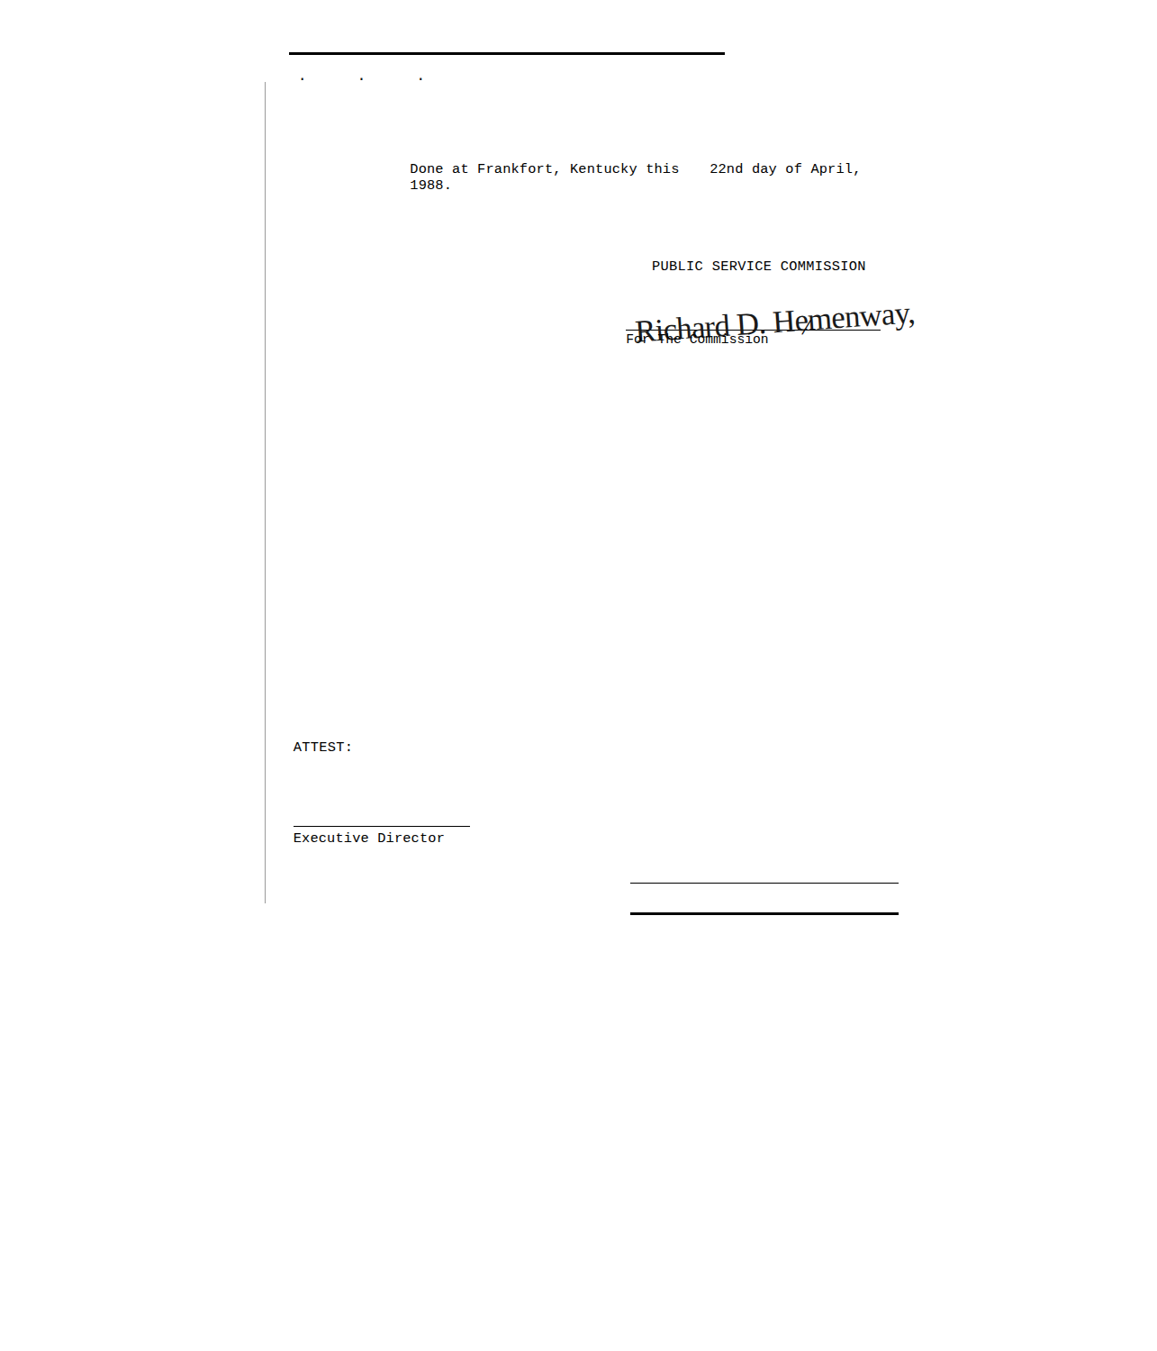· · ·
Done at Frankfort, Kentucky this 22nd day of April, 1988.
PUBLIC SERVICE COMMISSION
Richard D. Hemenway,
For The Commission/
ATTEST:
Executive Director